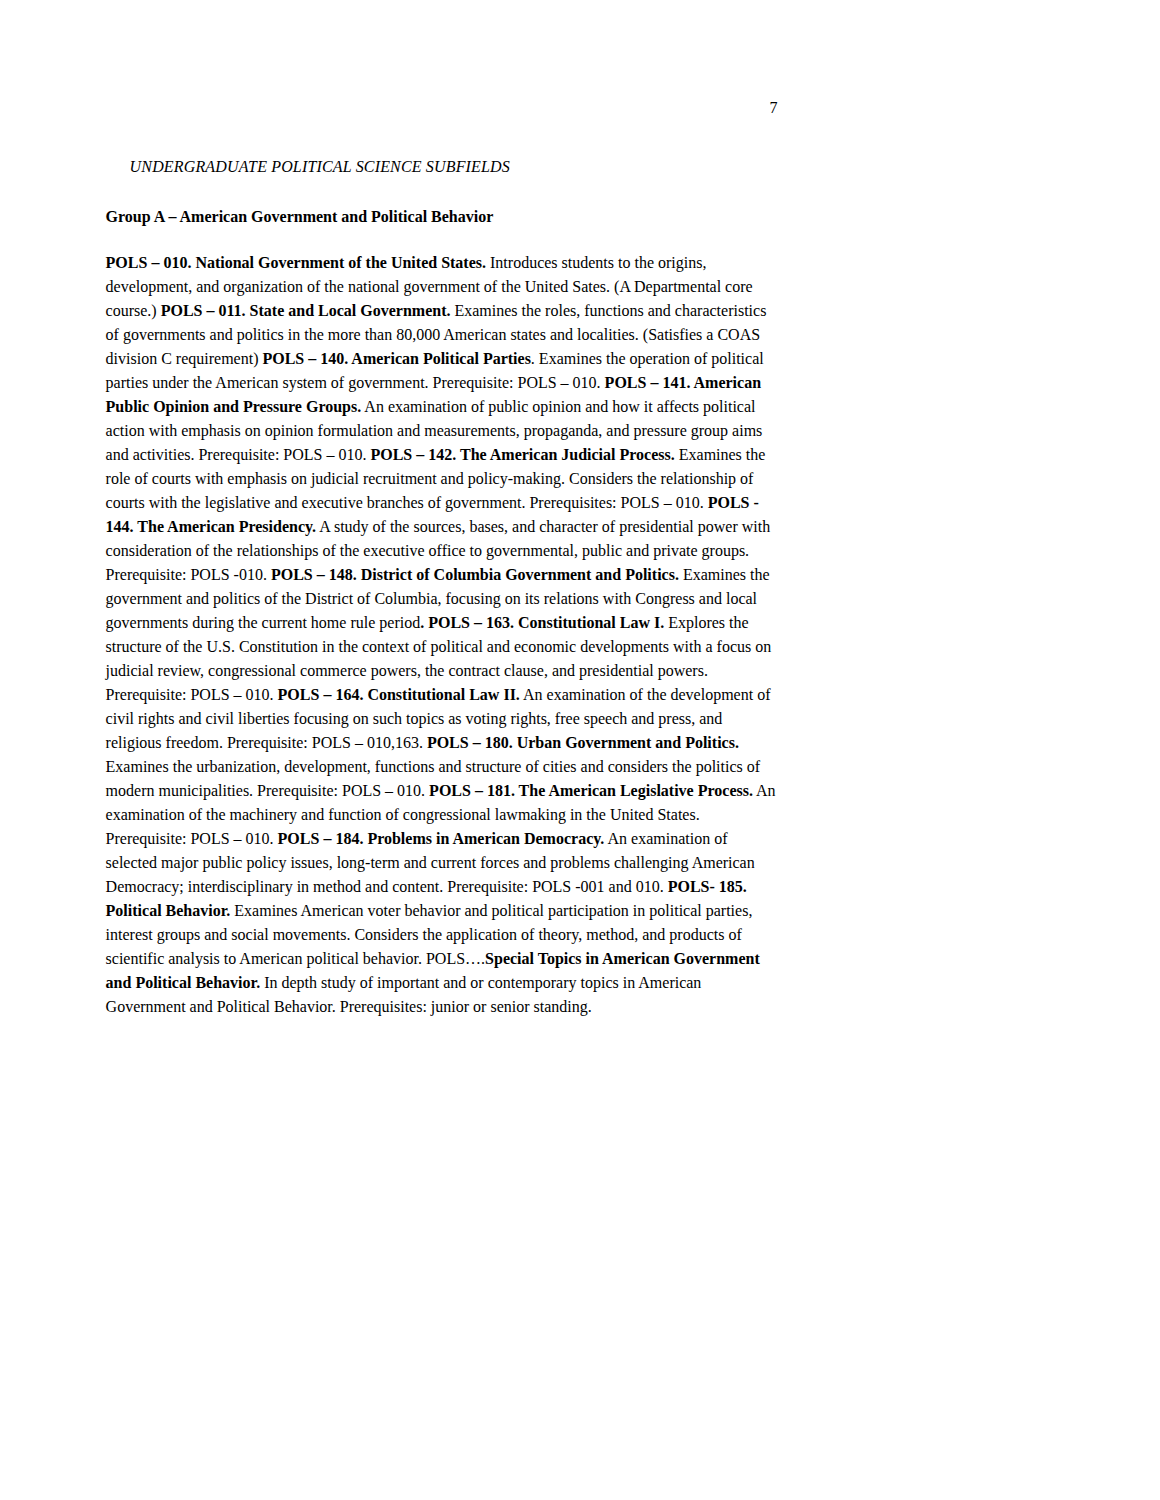7
UNDERGRADUATE POLITICAL SCIENCE SUBFIELDS
Group A – American Government and Political Behavior
POLS – 010. National Government of the United States. Introduces students to the origins, development, and organization of the national government of the United Sates. (A Departmental core course.) POLS – 011. State and Local Government. Examines the roles, functions and characteristics of governments and politics in the more than 80,000 American states and localities. (Satisfies a COAS division C requirement) POLS – 140. American Political Parties. Examines the operation of political parties under the American system of government. Prerequisite: POLS – 010. POLS – 141. American Public Opinion and Pressure Groups. An examination of public opinion and how it affects political action with emphasis on opinion formulation and measurements, propaganda, and pressure group aims and activities. Prerequisite: POLS – 010. POLS – 142. The American Judicial Process. Examines the role of courts with emphasis on judicial recruitment and policy-making. Considers the relationship of courts with the legislative and executive branches of government. Prerequisites: POLS – 010. POLS - 144. The American Presidency. A study of the sources, bases, and character of presidential power with consideration of the relationships of the executive office to governmental, public and private groups. Prerequisite: POLS -010. POLS – 148. District of Columbia Government and Politics. Examines the government and politics of the District of Columbia, focusing on its relations with Congress and local governments during the current home rule period. POLS – 163. Constitutional Law I. Explores the structure of the U.S. Constitution in the context of political and economic developments with a focus on judicial review, congressional commerce powers, the contract clause, and presidential powers. Prerequisite: POLS – 010. POLS – 164. Constitutional Law II. An examination of the development of civil rights and civil liberties focusing on such topics as voting rights, free speech and press, and religious freedom. Prerequisite: POLS – 010,163. POLS – 180. Urban Government and Politics. Examines the urbanization, development, functions and structure of cities and considers the politics of modern municipalities. Prerequisite: POLS – 010. POLS – 181. The American Legislative Process. An examination of the machinery and function of congressional lawmaking in the United States. Prerequisite: POLS – 010. POLS – 184. Problems in American Democracy. An examination of selected major public policy issues, long-term and current forces and problems challenging American Democracy; interdisciplinary in method and content. Prerequisite: POLS -001 and 010. POLS- 185. Political Behavior. Examines American voter behavior and political participation in political parties, interest groups and social movements. Considers the application of theory, method, and products of scientific analysis to American political behavior. POLS….Special Topics in American Government and Political Behavior. In depth study of important and or contemporary topics in American Government and Political Behavior. Prerequisites: junior or senior standing.